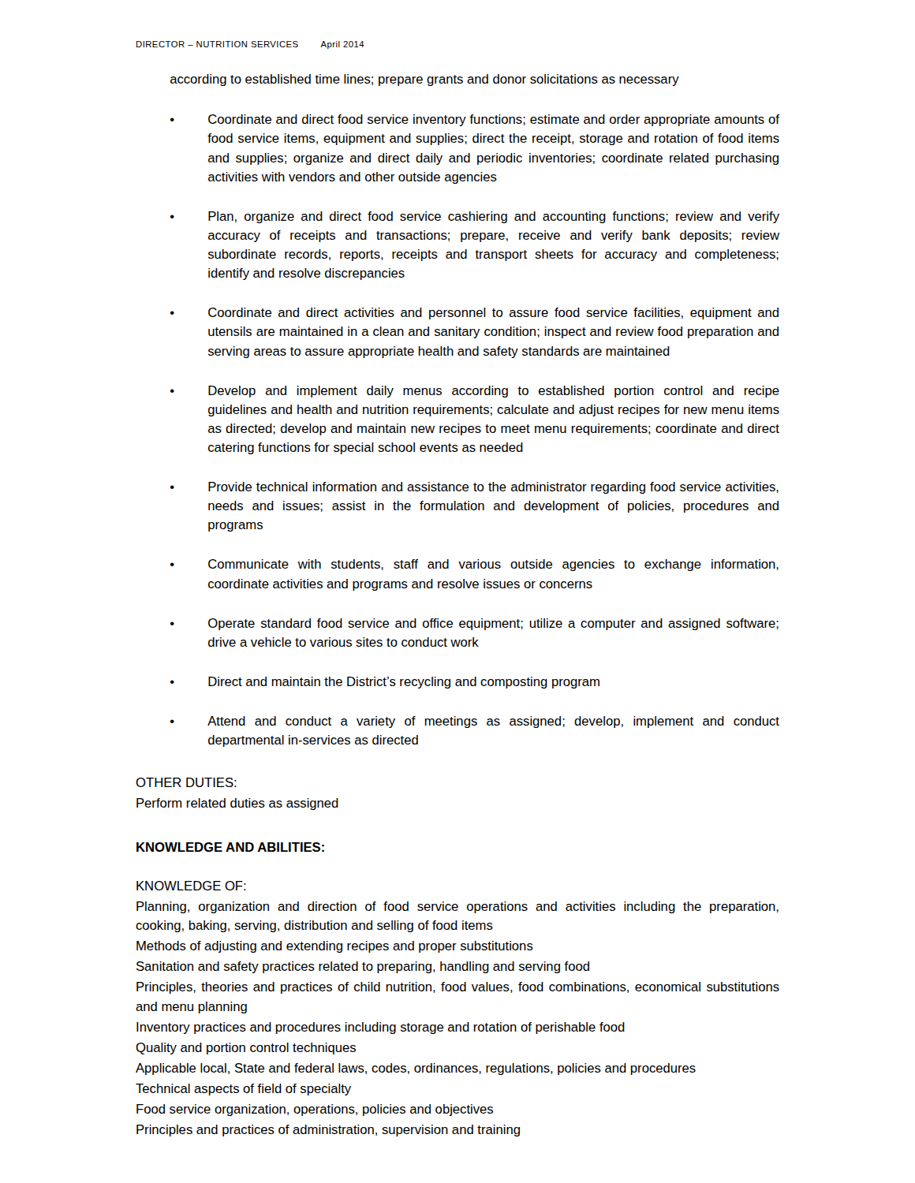DIRECTOR – NUTRITION SERVICES April 2014
according to established time lines; prepare grants and donor solicitations as necessary
Coordinate and direct food service inventory functions; estimate and order appropriate amounts of food service items, equipment and supplies; direct the receipt, storage and rotation of food items and supplies; organize and direct daily and periodic inventories; coordinate related purchasing activities with vendors and other outside agencies
Plan, organize and direct food service cashiering and accounting functions; review and verify accuracy of receipts and transactions; prepare, receive and verify bank deposits; review subordinate records, reports, receipts and transport sheets for accuracy and completeness; identify and resolve discrepancies
Coordinate and direct activities and personnel to assure food service facilities, equipment and utensils are maintained in a clean and sanitary condition; inspect and review food preparation and serving areas to assure appropriate health and safety standards are maintained
Develop and implement daily menus according to established portion control and recipe guidelines and health and nutrition requirements; calculate and adjust recipes for new menu items as directed; develop and maintain new recipes to meet menu requirements; coordinate and direct catering functions for special school events as needed
Provide technical information and assistance to the administrator regarding food service activities, needs and issues; assist in the formulation and development of policies, procedures and programs
Communicate with students, staff and various outside agencies to exchange information, coordinate activities and programs and resolve issues or concerns
Operate standard food service and office equipment; utilize a computer and assigned software; drive a vehicle to various sites to conduct work
Direct and maintain the District’s recycling and composting program
Attend and conduct a variety of meetings as assigned; develop, implement and conduct departmental in-services as directed
OTHER DUTIES:
Perform related duties as assigned
KNOWLEDGE AND ABILITIES:
KNOWLEDGE OF:
Planning, organization and direction of food service operations and activities including the preparation, cooking, baking, serving, distribution and selling of food items
Methods of adjusting and extending recipes and proper substitutions
Sanitation and safety practices related to preparing, handling and serving food
Principles, theories and practices of child nutrition, food values, food combinations, economical substitutions and menu planning
Inventory practices and procedures including storage and rotation of perishable food
Quality and portion control techniques
Applicable local, State and federal laws, codes, ordinances, regulations, policies and procedures
Technical aspects of field of specialty
Food service organization, operations, policies and objectives
Principles and practices of administration, supervision and training